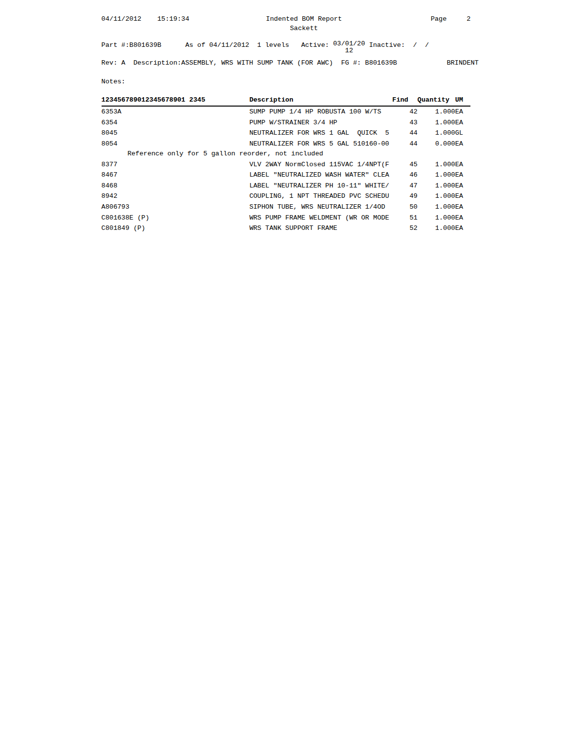04/11/2012 15:19:34
Indented BOM Report Sackett
Page 2
Part #:B801639B As of 04/11/2012 1 levels Active: 03/01/2012 Inactive: / /
Rev: A Description:ASSEMBLY, WRS WITH SUMP TANK (FOR AWC) FG #: B801639B BRINDENT
Notes:
| 123456789012345678901 2345 | Description | Find | Quantity | UM |
| --- | --- | --- | --- | --- |
| 6353A | SUMP PUMP 1/4 HP ROBUSTA 100 W/TS | 42 | 1.000 | EA |
| 6354 | PUMP W/STRAINER 3/4 HP | 43 | 1.000 | EA |
| 8045 | NEUTRALIZER FOR WRS 1 GAL QUICK 5 | 44 | 1.000 | GL |
| 8054 | NEUTRALIZER FOR WRS 5 GAL 510160-00 | 44 | 0.000 | EA |
| Reference only for 5 gallon reorder, not included |
| 8377 | VLV 2WAY NormClosed 115VAC 1/4NPT(F | 45 | 1.000 | EA |
| 8467 | LABEL "NEUTRALIZED WASH WATER" CLEA | 46 | 1.000 | EA |
| 8468 | LABEL "NEUTRALIZER PH 10-11" WHITE/ | 47 | 1.000 | EA |
| 8942 | COUPLING, 1 NPT THREADED PVC SCHEDU | 49 | 1.000 | EA |
| A806793 | SIPHON TUBE, WRS NEUTRALIZER 1/4OD | 50 | 1.000 | EA |
| C801638E (P) | WRS PUMP FRAME WELDMENT (WR OR MODE | 51 | 1.000 | EA |
| C801849 (P) | WRS TANK SUPPORT FRAME | 52 | 1.000 | EA |